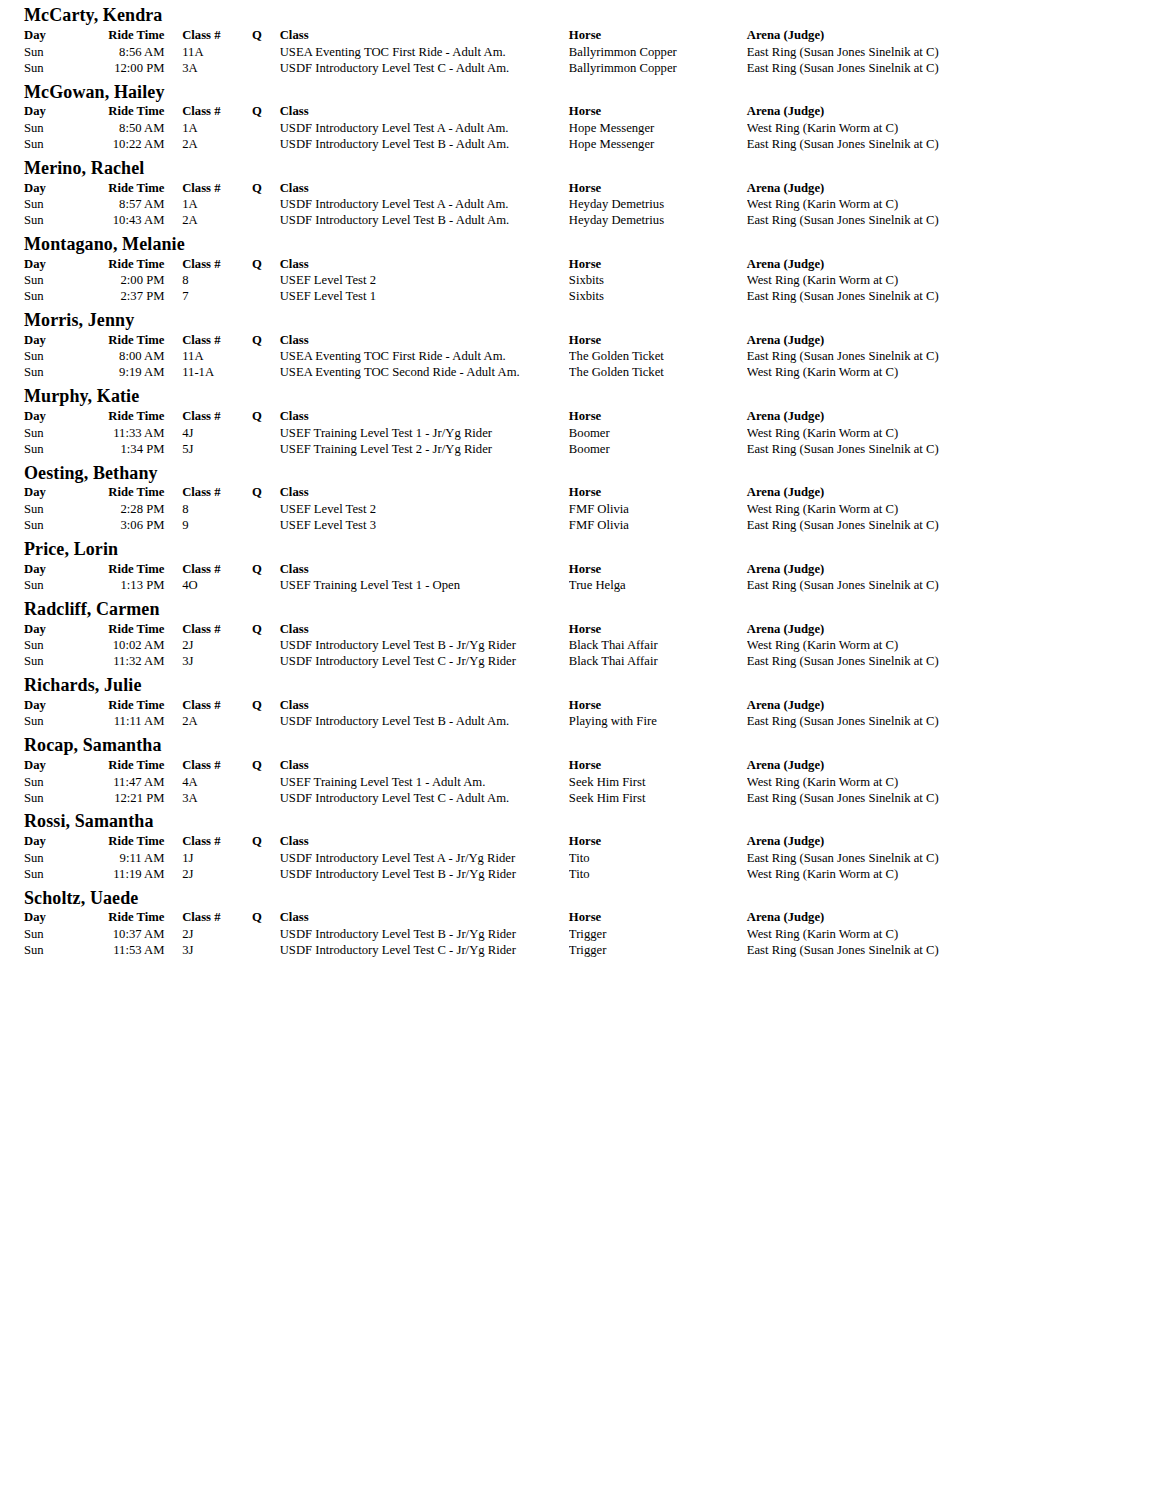McCarty, Kendra
| Day | Ride Time | Class # | Q | Class | Horse | Arena (Judge) |
| --- | --- | --- | --- | --- | --- | --- |
| Sun | 8:56 AM | 11A | | USEA Eventing TOC First Ride - Adult Am. | Ballyrimmon Copper | East Ring (Susan Jones Sinelnik at C) |
| Sun | 12:00 PM | 3A | | USDF Introductory Level Test C - Adult Am. | Ballyrimmon Copper | East Ring (Susan Jones Sinelnik at C) |
McGowan, Hailey
| Day | Ride Time | Class # | Q | Class | Horse | Arena (Judge) |
| --- | --- | --- | --- | --- | --- | --- |
| Sun | 8:50 AM | 1A | | USDF Introductory Level Test A - Adult Am. | Hope Messenger | West Ring (Karin Worm at C) |
| Sun | 10:22 AM | 2A | | USDF Introductory Level Test B - Adult Am. | Hope Messenger | East Ring (Susan Jones Sinelnik at C) |
Merino, Rachel
| Day | Ride Time | Class # | Q | Class | Horse | Arena (Judge) |
| --- | --- | --- | --- | --- | --- | --- |
| Sun | 8:57 AM | 1A | | USDF Introductory Level Test A - Adult Am. | Heyday Demetrius | West Ring (Karin Worm at C) |
| Sun | 10:43 AM | 2A | | USDF Introductory Level Test B - Adult Am. | Heyday Demetrius | East Ring (Susan Jones Sinelnik at C) |
Montagano, Melanie
| Day | Ride Time | Class # | Q | Class | Horse | Arena (Judge) |
| --- | --- | --- | --- | --- | --- | --- |
| Sun | 2:00 PM | 8 | | USEF Level Test 2 | Sixbits | West Ring (Karin Worm at C) |
| Sun | 2:37 PM | 7 | | USEF Level Test 1 | Sixbits | East Ring (Susan Jones Sinelnik at C) |
Morris, Jenny
| Day | Ride Time | Class # | Q | Class | Horse | Arena (Judge) |
| --- | --- | --- | --- | --- | --- | --- |
| Sun | 8:00 AM | 11A | | USEA Eventing TOC First Ride - Adult Am. | The Golden Ticket | East Ring (Susan Jones Sinelnik at C) |
| Sun | 9:19 AM | 11-1A | | USEA Eventing TOC Second Ride - Adult Am. | The Golden Ticket | West Ring (Karin Worm at C) |
Murphy, Katie
| Day | Ride Time | Class # | Q | Class | Horse | Arena (Judge) |
| --- | --- | --- | --- | --- | --- | --- |
| Sun | 11:33 AM | 4J | | USEF Training Level Test 1 - Jr/Yg Rider | Boomer | West Ring (Karin Worm at C) |
| Sun | 1:34 PM | 5J | | USEF Training Level Test 2 - Jr/Yg Rider | Boomer | East Ring (Susan Jones Sinelnik at C) |
Oesting, Bethany
| Day | Ride Time | Class # | Q | Class | Horse | Arena (Judge) |
| --- | --- | --- | --- | --- | --- | --- |
| Sun | 2:28 PM | 8 | | USEF Level Test 2 | FMF Olivia | West Ring (Karin Worm at C) |
| Sun | 3:06 PM | 9 | | USEF Level Test 3 | FMF Olivia | East Ring (Susan Jones Sinelnik at C) |
Price, Lorin
| Day | Ride Time | Class # | Q | Class | Horse | Arena (Judge) |
| --- | --- | --- | --- | --- | --- | --- |
| Sun | 1:13 PM | 4O | | USEF Training Level Test 1 - Open | True Helga | East Ring (Susan Jones Sinelnik at C) |
Radcliff, Carmen
| Day | Ride Time | Class # | Q | Class | Horse | Arena (Judge) |
| --- | --- | --- | --- | --- | --- | --- |
| Sun | 10:02 AM | 2J | | USDF Introductory Level Test B - Jr/Yg Rider | Black Thai Affair | West Ring (Karin Worm at C) |
| Sun | 11:32 AM | 3J | | USDF Introductory Level Test C - Jr/Yg Rider | Black Thai Affair | East Ring (Susan Jones Sinelnik at C) |
Richards, Julie
| Day | Ride Time | Class # | Q | Class | Horse | Arena (Judge) |
| --- | --- | --- | --- | --- | --- | --- |
| Sun | 11:11 AM | 2A | | USDF Introductory Level Test B - Adult Am. | Playing with Fire | East Ring (Susan Jones Sinelnik at C) |
Rocap, Samantha
| Day | Ride Time | Class # | Q | Class | Horse | Arena (Judge) |
| --- | --- | --- | --- | --- | --- | --- |
| Sun | 11:47 AM | 4A | | USEF Training Level Test 1 - Adult Am. | Seek Him First | West Ring (Karin Worm at C) |
| Sun | 12:21 PM | 3A | | USDF Introductory Level Test C - Adult Am. | Seek Him First | East Ring (Susan Jones Sinelnik at C) |
Rossi, Samantha
| Day | Ride Time | Class # | Q | Class | Horse | Arena (Judge) |
| --- | --- | --- | --- | --- | --- | --- |
| Sun | 9:11 AM | 1J | | USDF Introductory Level Test A - Jr/Yg Rider | Tito | East Ring (Susan Jones Sinelnik at C) |
| Sun | 11:19 AM | 2J | | USDF Introductory Level Test B - Jr/Yg Rider | Tito | West Ring (Karin Worm at C) |
Scholtz, Uaede
| Day | Ride Time | Class # | Q | Class | Horse | Arena (Judge) |
| --- | --- | --- | --- | --- | --- | --- |
| Sun | 10:37 AM | 2J | | USDF Introductory Level Test B - Jr/Yg Rider | Trigger | West Ring (Karin Worm at C) |
| Sun | 11:53 AM | 3J | | USDF Introductory Level Test C - Jr/Yg Rider | Trigger | East Ring (Susan Jones Sinelnik at C) |